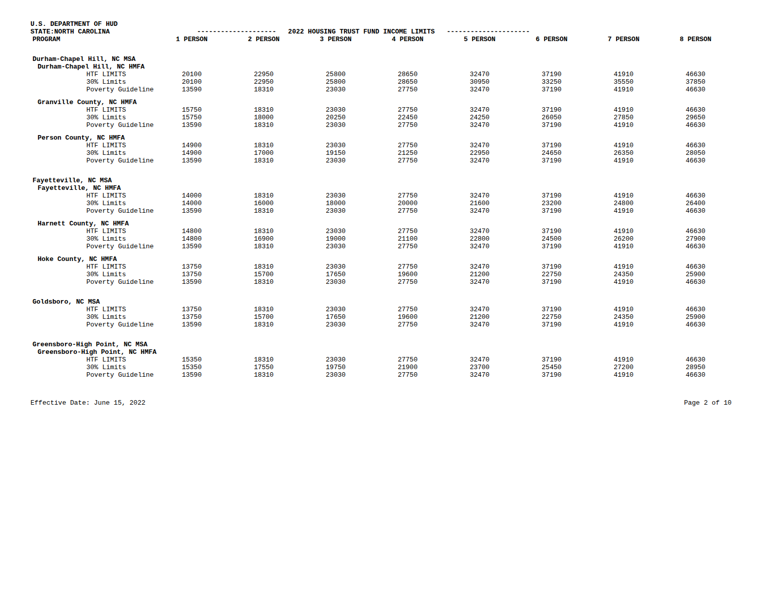U.S. DEPARTMENT OF HUD
STATE:NORTH CAROLINA -------------------- 2022 HOUSING TRUST FUND INCOME LIMITS ---------------------
| PROGRAM | 1 PERSON | 2 PERSON | 3 PERSON | 4 PERSON | 5 PERSON | 6 PERSON | 7 PERSON | 8 PERSON |
| --- | --- | --- | --- | --- | --- | --- | --- | --- |
| Durham-Chapel Hill, NC MSA |
| Durham-Chapel Hill, NC HMFA |
| HTF LIMITS | 20100 | 22950 | 25800 | 28650 | 32470 | 37190 | 41910 | 46630 |
| 30% Limits | 20100 | 22950 | 25800 | 28650 | 30950 | 33250 | 35550 | 37850 |
| Poverty Guideline | 13590 | 18310 | 23030 | 27750 | 32470 | 37190 | 41910 | 46630 |
| Granville County, NC HMFA |
| HTF LIMITS | 15750 | 18310 | 23030 | 27750 | 32470 | 37190 | 41910 | 46630 |
| 30% Limits | 15750 | 18000 | 20250 | 22450 | 24250 | 26050 | 27850 | 29650 |
| Poverty Guideline | 13590 | 18310 | 23030 | 27750 | 32470 | 37190 | 41910 | 46630 |
| Person County, NC HMFA |
| HTF LIMITS | 14900 | 18310 | 23030 | 27750 | 32470 | 37190 | 41910 | 46630 |
| 30% Limits | 14900 | 17000 | 19150 | 21250 | 22950 | 24650 | 26350 | 28050 |
| Poverty Guideline | 13590 | 18310 | 23030 | 27750 | 32470 | 37190 | 41910 | 46630 |
| Fayetteville, NC MSA |
| Fayetteville, NC HMFA |
| HTF LIMITS | 14000 | 18310 | 23030 | 27750 | 32470 | 37190 | 41910 | 46630 |
| 30% Limits | 14000 | 16000 | 18000 | 20000 | 21600 | 23200 | 24800 | 26400 |
| Poverty Guideline | 13590 | 18310 | 23030 | 27750 | 32470 | 37190 | 41910 | 46630 |
| Harnett County, NC HMFA |
| HTF LIMITS | 14800 | 18310 | 23030 | 27750 | 32470 | 37190 | 41910 | 46630 |
| 30% Limits | 14800 | 16900 | 19000 | 21100 | 22800 | 24500 | 26200 | 27900 |
| Poverty Guideline | 13590 | 18310 | 23030 | 27750 | 32470 | 37190 | 41910 | 46630 |
| Hoke County, NC HMFA |
| HTF LIMITS | 13750 | 18310 | 23030 | 27750 | 32470 | 37190 | 41910 | 46630 |
| 30% Limits | 13750 | 15700 | 17650 | 19600 | 21200 | 22750 | 24350 | 25900 |
| Poverty Guideline | 13590 | 18310 | 23030 | 27750 | 32470 | 37190 | 41910 | 46630 |
| Goldsboro, NC MSA |
| HTF LIMITS | 13750 | 18310 | 23030 | 27750 | 32470 | 37190 | 41910 | 46630 |
| 30% Limits | 13750 | 15700 | 17650 | 19600 | 21200 | 22750 | 24350 | 25900 |
| Poverty Guideline | 13590 | 18310 | 23030 | 27750 | 32470 | 37190 | 41910 | 46630 |
| Greensboro-High Point, NC MSA |
| Greensboro-High Point, NC HMFA |
| HTF LIMITS | 15350 | 18310 | 23030 | 27750 | 32470 | 37190 | 41910 | 46630 |
| 30% Limits | 15350 | 17550 | 19750 | 21900 | 23700 | 25450 | 27200 | 28950 |
| Poverty Guideline | 13590 | 18310 | 23030 | 27750 | 32470 | 37190 | 41910 | 46630 |
Effective Date: June 15, 2022
Page 2 of 10